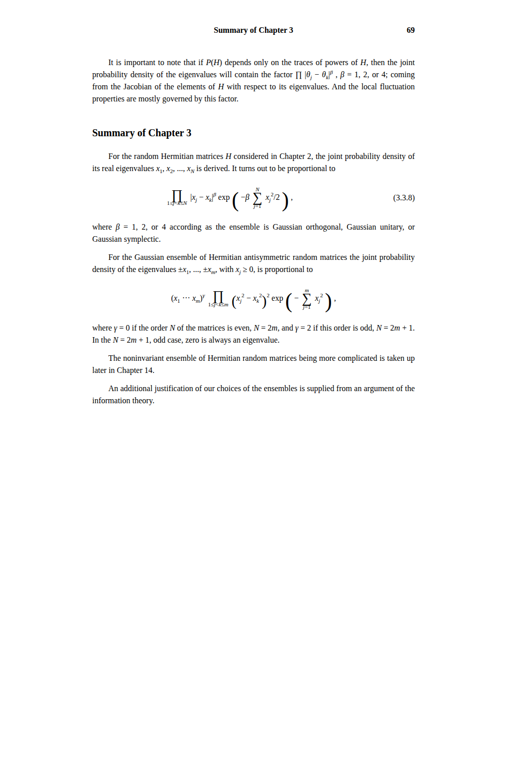Summary of Chapter 3 69
It is important to note that if P(H) depends only on the traces of powers of H, then the joint probability density of the eigenvalues will contain the factor ∏ |θj − θk|β , β = 1, 2, or 4; coming from the Jacobian of the elements of H with respect to its eigenvalues. And the local fluctuation properties are mostly governed by this factor.
Summary of Chapter 3
For the random Hermitian matrices H considered in Chapter 2, the joint probability density of its real eigenvalues x1, x2, ..., xN is derived. It turns out to be proportional to
∏ 1≤j<k≤N |xj − xk|β exp ( −β N ∑ j=1 xj2/2 ) , (3.3.8)
where β = 1, 2, or 4 according as the ensemble is Gaussian orthogonal, Gaussian unitary, or Gaussian symplectic.
For the Gaussian ensemble of Hermitian antisymmetric random matrices the joint probability density of the eigenvalues ±x1, ..., ±xm, with xj ≥ 0, is proportional to
(x1 ··· xm)γ ∏ 1≤j<k≤m (xj2 − xk2)2 exp ( − m ∑ j=1 xj2 ) ,
where γ = 0 if the order N of the matrices is even, N = 2m, and γ = 2 if this order is odd, N = 2m + 1. In the N = 2m + 1, odd case, zero is always an eigenvalue.
The noninvariant ensemble of Hermitian random matrices being more complicated is taken up later in Chapter 14.
An additional justification of our choices of the ensembles is supplied from an argument of the information theory.